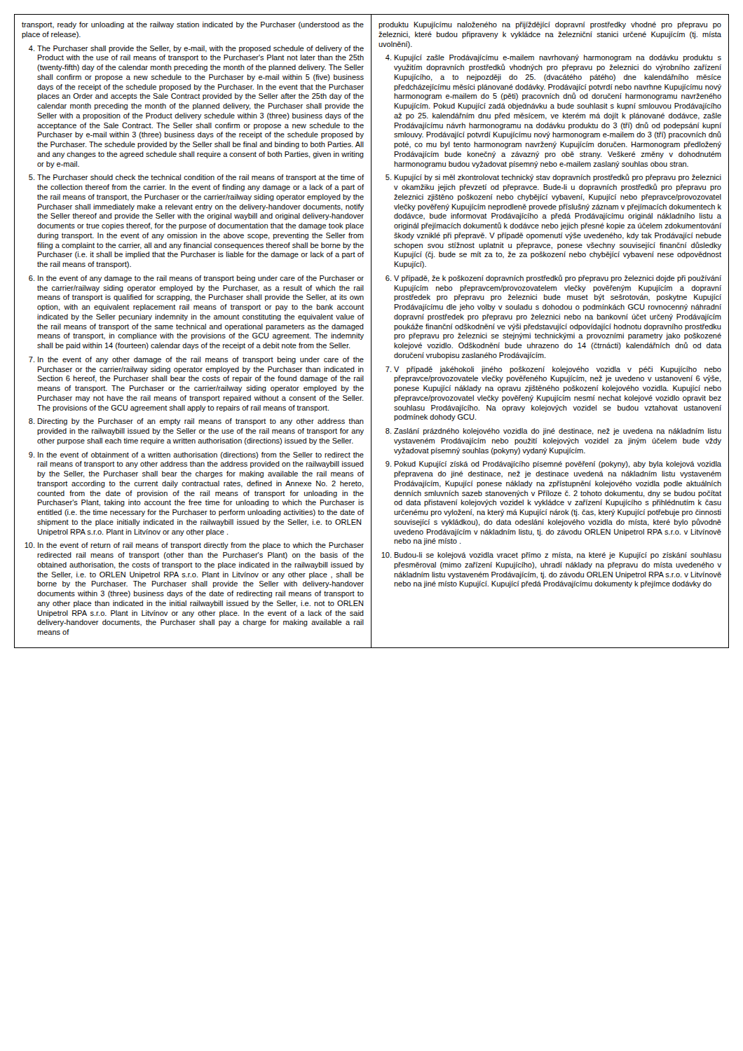transport, ready for unloading at the railway station indicated by the Purchaser (understood as the place of release).
The Purchaser shall provide the Seller, by e-mail, with the proposed schedule of delivery of the Product with the use of rail means of transport to the Purchaser's Plant not later than the 25th (twenty-fifth) day of the calendar month preceding the month of the planned delivery. The Seller shall confirm or propose a new schedule to the Purchaser by e-mail within 5 (five) business days of the receipt of the schedule proposed by the Purchaser. In the event that the Purchaser places an Order and accepts the Sale Contract provided by the Seller after the 25th day of the calendar month preceding the month of the planned delivery, the Purchaser shall provide the Seller with a proposition of the Product delivery schedule within 3 (three) business days of the acceptance of the Sale Contract. The Seller shall confirm or propose a new schedule to the Purchaser by e-mail within 3 (three) business days of the receipt of the schedule proposed by the Purchaser. The schedule provided by the Seller shall be final and binding to both Parties. All and any changes to the agreed schedule shall require a consent of both Parties, given in writing or by e-mail.
The Purchaser should check the technical condition of the rail means of transport at the time of the collection thereof from the carrier. In the event of finding any damage or a lack of a part of the rail means of transport, the Purchaser or the carrier/railway siding operator employed by the Purchaser shall immediately make a relevant entry on the delivery-handover documents, notify the Seller thereof and provide the Seller with the original waybill and original delivery-handover documents or true copies thereof, for the purpose of documentation that the damage took place during transport. In the event of any omission in the above scope, preventing the Seller from filing a complaint to the carrier, all and any financial consequences thereof shall be borne by the Purchaser (i.e. it shall be implied that the Purchaser is liable for the damage or lack of a part of the rail means of transport).
In the event of any damage to the rail means of transport being under care of the Purchaser or the carrier/railway siding operator employed by the Purchaser, as a result of which the rail means of transport is qualified for scrapping, the Purchaser shall provide the Seller, at its own option, with an equivalent replacement rail means of transport or pay to the bank account indicated by the Seller pecuniary indemnity in the amount constituting the equivalent value of the rail means of transport of the same technical and operational parameters as the damaged means of transport, in compliance with the provisions of the GCU agreement. The indemnity shall be paid within 14 (fourteen) calendar days of the receipt of a debit note from the Seller.
In the event of any other damage of the rail means of transport being under care of the Purchaser or the carrier/railway siding operator employed by the Purchaser than indicated in Section 6 hereof, the Purchaser shall bear the costs of repair of the found damage of the rail means of transport. The Purchaser or the carrier/railway siding operator employed by the Purchaser may not have the rail means of transport repaired without a consent of the Seller. The provisions of the GCU agreement shall apply to repairs of rail means of transport.
Directing by the Purchaser of an empty rail means of transport to any other address than provided in the railwaybill issued by the Seller or the use of the rail means of transport for any other purpose shall each time require a written authorisation (directions) issued by the Seller.
In the event of obtainment of a written authorisation (directions) from the Seller to redirect the rail means of transport to any other address than the address provided on the railwaybill issued by the Seller, the Purchaser shall bear the charges for making available the rail means of transport according to the current daily contractual rates, defined in Annexe No. 2 hereto, counted from the date of provision of the rail means of transport for unloading in the Purchaser's Plant, taking into account the free time for unloading to which the Purchaser is entitled (i.e. the time necessary for the Purchaser to perform unloading activities) to the date of shipment to the place initially indicated in the railwaybill issued by the Seller, i.e. to ORLEN Unipetrol RPA s.r.o. Plant in Litvínov or any other place .
In the event of return of rail means of transport directly from the place to which the Purchaser redirected rail means of transport (other than the Purchaser's Plant) on the basis of the obtained authorisation, the costs of transport to the place indicated in the railwaybill issued by the Seller, i.e. to ORLEN Unipetrol RPA s.r.o. Plant in Litvínov or any other place , shall be borne by the Purchaser. The Purchaser shall provide the Seller with delivery-handover documents within 3 (three) business days of the date of redirecting rail means of transport to any other place than indicated in the initial railwaybill issued by the Seller, i.e. not to ORLEN Unipetrol RPA s.r.o. Plant in Litvínov or any other place. In the event of a lack of the said delivery-handover documents, the Purchaser shall pay a charge for making available a rail means of
produktu Kupujícímu naloženého na přijíždějící dopravní prostředky vhodné pro přepravu po železnici, které budou připraveny k vykládce na železniční stanici určené Kupujícím (tj. místa uvolnění).
Kupující zašle Prodávajícímu e-mailem navrhovaný harmonogram na dodávku produktu s využitím dopravních prostředků vhodných pro přepravu po železnici do výrobního zařízení Kupujícího, a to nejpozději do 25. (dvacátého pátého) dne kalendářního měsíce předcházejícímu měsíci plánované dodávky. Prodávající potvrdí nebo navrhne Kupujícímu nový harmonogram e-mailem do 5 (pěti) pracovních dnů od doručení harmonogramu navrženého Kupujícím. Pokud Kupující zadá objednávku a bude souhlasit s kupní smlouvou Prodávajícího až po 25. kalendářním dnu před měsícem, ve kterém má dojít k plánované dodávce, zašle Prodávajícímu návrh harmonogramu na dodávku produktu do 3 (tří) dnů od podepsání kupní smlouvy. Prodávající potvrdí Kupujícímu nový harmonogram e-mailem do 3 (tří) pracovních dnů poté, co mu byl tento harmonogram navržený Kupujícím doručen. Harmonogram předložený Prodávajícím bude konečný a závazný pro obě strany. Veškeré změny v dohodnutém harmonogramu budou vyžadovat písemný nebo e-mailem zaslaný souhlas obou stran.
Kupující by si měl zkontrolovat technický stav dopravních prostředků pro přepravu pro železnici v okamžiku jejich převzetí od přepravce. Bude-li u dopravních prostředků pro přepravu pro železnici zjištěno poškození nebo chybějící vybavení, Kupující nebo přepravce/provozovatel vlečky pověřený Kupujícím neprodleně provede příslušný záznam v přejímacích dokumentech k dodávce, bude informovat Prodávajícího a předá Prodávajícímu originál nákladního listu a originál přejímacích dokumentů k dodávce nebo jejich přesné kopie za účelem zdokumentování škody vzniklé při přepravě. V případě opomenutí výše uvedeného, kdy tak Prodávající nebude schopen svou stížnost uplatnit u přepravce, ponese všechny související finanční důsledky Kupující (čj. bude se mít za to, že za poškození nebo chybějící vybavení nese odpovědnost Kupující).
V případě, že k poškození dopravních prostředků pro přepravu pro železnici dojde při používání Kupujícím nebo přepravcem/provozovatelem vlečky pověřeným Kupujícím a dopravní prostředek pro přepravu pro železnici bude muset být sešrotován, poskytne Kupující Prodávajícímu dle jeho volby v souladu s dohodou o podmínkách GCU rovnocenný náhradní dopravní prostředek pro přepravu pro železnici nebo na bankovní účet určený Prodávajícím poukáže finanční odškodnění ve výši představující odpovídající hodnotu dopravního prostředku pro přepravu pro železnici se stejnými technickými a provozními parametry jako poškozené kolejové vozidlo. Odškodnění bude uhrazeno do 14 (čtrnácti) kalendářních dnů od data doručení vrubopisu zaslaného Prodávajícím.
V případě jakéhokoli jiného poškození kolejového vozidla v péči Kupujícího nebo přepravce/provozovatele vlečky pověřeného Kupujícím, než je uvedeno v ustanovení 6 výše, ponese Kupující náklady na opravu zjištěného poškození kolejového vozidla. Kupující nebo přepravce/provozovatel vlečky pověřený Kupujícím nesmí nechat kolejové vozidlo opravit bez souhlasu Prodávajícího. Na opravy kolejových vozidel se budou vztahovat ustanovení podmínek dohody GCU.
Zaslání prázdného kolejového vozidla do jiné destinace, než je uvedena na nákladním listu vystaveném Prodávajícím nebo použití kolejových vozidel za jiným účelem bude vždy vyžadovat písemný souhlas (pokyny) vydaný Kupujícím.
Pokud Kupující získá od Prodávajícího písemné pověření (pokyny), aby byla kolejová vozidla přepravena do jiné destinace, než je destinace uvedená na nákladním listu vystaveném Prodávajícím, Kupující ponese náklady na zpřístupnění kolejového vozidla podle aktuálních denních smluvních sazeb stanovených v Příloze č. 2 tohoto dokumentu, dny se budou počítat od data přistavení kolejových vozidel k vykládce v zařízení Kupujícího s přihlédnutím k času určenému pro vyložení, na který má Kupující nárok (tj. čas, který Kupující potřebuje pro činnosti související s vykládkou), do data odeslání kolejového vozidla do místa, které bylo původně uvedeno Prodávajícím v nákladním listu, tj. do závodu ORLEN Unipetrol RPA s.r.o. v Litvínově nebo na jiné místo .
Budou-li se kolejová vozidla vracet přímo z místa, na které je Kupující po získání souhlasu přesměroval (mimo zařízení Kupujícího), uhradí náklady na přepravu do místa uvedeného v nákladním listu vystaveném Prodávajícím, tj. do závodu ORLEN Unipetrol RPA s.r.o. v Litvínově nebo na jiné místo Kupující. Kupující předá Prodávajícímu dokumenty k přejímce dodávky do